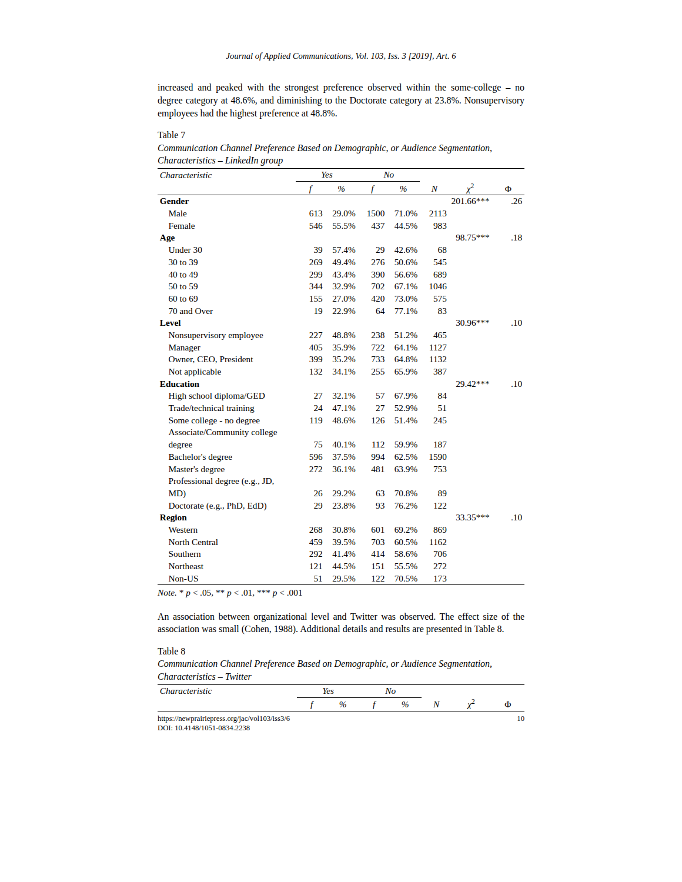Journal of Applied Communications, Vol. 103, Iss. 3 [2019], Art. 6
increased and peaked with the strongest preference observed within the some-college – no degree category at 48.6%, and diminishing to the Doctorate category at 23.8%. Nonsupervisory employees had the highest preference at 48.8%.
Table 7
Communication Channel Preference Based on Demographic, or Audience Segmentation, Characteristics – LinkedIn group
| Characteristic | Yes | No | | | |
| | f | % | f | % | N | χ 2 | Φ |
| Gender | | | | | | 201.66*** | .26 |
| Male | 613 | 29.0% | 1500 | 71.0% | 2113 | | |
| Female | 546 | 55.5% | 437 | 44.5% | 983 | | |
| Age | | | | | | 98.75*** | .18 |
| Under 30 | 39 | 57.4% | 29 | 42.6% | 68 | | |
| 30 to 39 | 269 | 49.4% | 276 | 50.6% | 545 | | |
| 40 to 49 | 299 | 43.4% | 390 | 56.6% | 689 | | |
| 50 to 59 | 344 | 32.9% | 702 | 67.1% | 1046 | | |
| 60 to 69 | 155 | 27.0% | 420 | 73.0% | 575 | | |
| 70 and Over | 19 | 22.9% | 64 | 77.1% | 83 | | |
| Level | | | | | | 30.96*** | .10 |
| Nonsupervisory employee | 227 | 48.8% | 238 | 51.2% | 465 | | |
| Manager | 405 | 35.9% | 722 | 64.1% | 1127 | | |
| Owner, CEO, President | 399 | 35.2% | 733 | 64.8% | 1132 | | |
| Not applicable | 132 | 34.1% | 255 | 65.9% | 387 | | |
| Education | | | | | | 29.42*** | .10 |
| High school diploma/GED | 27 | 32.1% | 57 | 67.9% | 84 | | |
| Trade/technical training | 24 | 47.1% | 27 | 52.9% | 51 | | |
| Some college - no degree | 119 | 48.6% | 126 | 51.4% | 245 | | |
| Associate/Community college degree | 75 | 40.1% | 112 | 59.9% | 187 | | |
| Bachelor's degree | 596 | 37.5% | 994 | 62.5% | 1590 | | |
| Master's degree | 272 | 36.1% | 481 | 63.9% | 753 | | |
| Professional degree (e.g., JD, MD) | 26 | 29.2% | 63 | 70.8% | 89 | | |
| Doctorate (e.g., PhD, EdD) | 29 | 23.8% | 93 | 76.2% | 122 | | |
| Region | | | | | | 33.35*** | .10 |
| Western | 268 | 30.8% | 601 | 69.2% | 869 | | |
| North Central | 459 | 39.5% | 703 | 60.5% | 1162 | | |
| Southern | 292 | 41.4% | 414 | 58.6% | 706 | | |
| Northeast | 121 | 44.5% | 151 | 55.5% | 272 | | |
| Non-US | 51 | 29.5% | 122 | 70.5% | 173 | | |
Note. * p < .05, ** p < .01, *** p < .001
An association between organizational level and Twitter was observed. The effect size of the association was small (Cohen, 1988). Additional details and results are presented in Table 8.
Table 8
Communication Channel Preference Based on Demographic, or Audience Segmentation, Characteristics – Twitter
| Characteristic | Yes | No | | | |
| | f | % | f | % | N | χ 2 | Φ |
https://newprairiepress.org/jac/vol103/iss3/6
DOI: 10.4148/1051-0834.2238
10